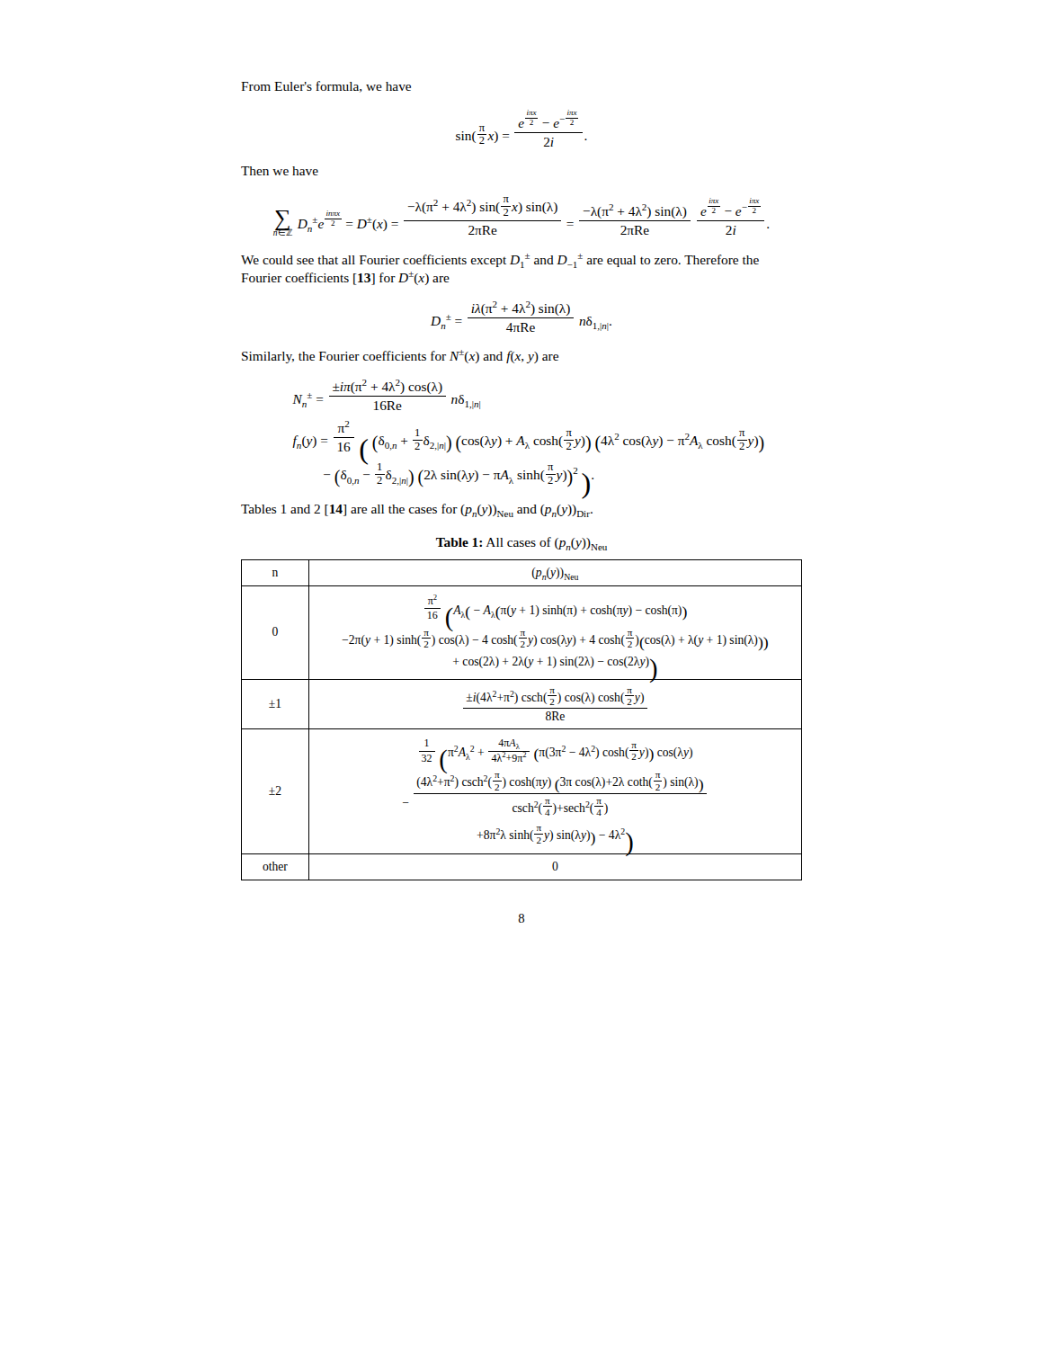From Euler's formula, we have
sin(π 2 x) = eiπx 2 − e−iπx 2 2i .
Then we have
∑n∈ℤ Dn±einπx 2 = D±(x) = −λ(π2 + 4λ2) sin(π 2 x) sin(λ) 2πRe = −λ(π2 + 4λ2) sin(λ) 2πRe eiπx 2 − e−iπx 2 2i .
We could see that all Fourier coefficients except D1± and D−1± are equal to zero. Therefore the Fourier coefficients [13] for D±(x) are
Dn± = iλ(π2 + 4λ2) sin(λ) 4πRe nδ1,|n|.
Similarly, the Fourier coefficients for N±(x) and f(x, y) are
Nn± = ±iπ(π2 + 4λ2) cos(λ) 16Re nδ1,|n| fn(y) = π2 16 ( (δ0,n + 12δ2,|n|) (cos(λy) + Aλ cosh(π 2 y)) (4λ2 cos(λy) − π2Aλ cosh(π 2 y)) − (δ0,n − 12δ2,|n|) (2λ sin(λy) − πAλ sinh(π 2 y))2 ).
Tables 1 and 2 [14] are all the cases for (pn(y))Neu and (pn(y))Dir.
Table 1: All cases of (pn(y))Neu
| n | ( p n ( y )) Neu |
| --- | --- |
| 0 | π 2 16 ( A λ ( − A λ ( π( y + 1) sinh (π) + cosh (π y ) − cosh (π) ) −2π( y + 1) sinh ( π 2 ) cos (λ) − 4 cosh ( π 2 y ) cos (λ y ) + 4 cosh ( π 2 ) ( cos (λ) + λ( y + 1) sin (λ) ) ) + cos (2λ) + 2λ( y + 1) sin (2λ) − cos (2λ y ) ) |
| ±1 | ± i (4λ 2 +π 2 ) csch ( π 2 ) cos (λ) cosh ( π 2 y ) 8Re |
| ±2 | 1 32 ( π 2 A λ 2 + 4π A λ 4λ 2 +9π 2 ( π(3π 2 − 4λ 2 ) cosh ( π 2 y ) ) cos (λ y ) − (4λ 2 +π 2 ) csch 2 ( π 2 ) cosh (π y ) ( 3π cos (λ)+2λ coth ( π 2 ) sin (λ) ) csch 2 ( π 4 )+ sech 2 ( π 4 ) +8π 2 λ sinh ( π 2 y ) sin (λ y ) ) − 4λ 2 ) |
| other | 0 |
8